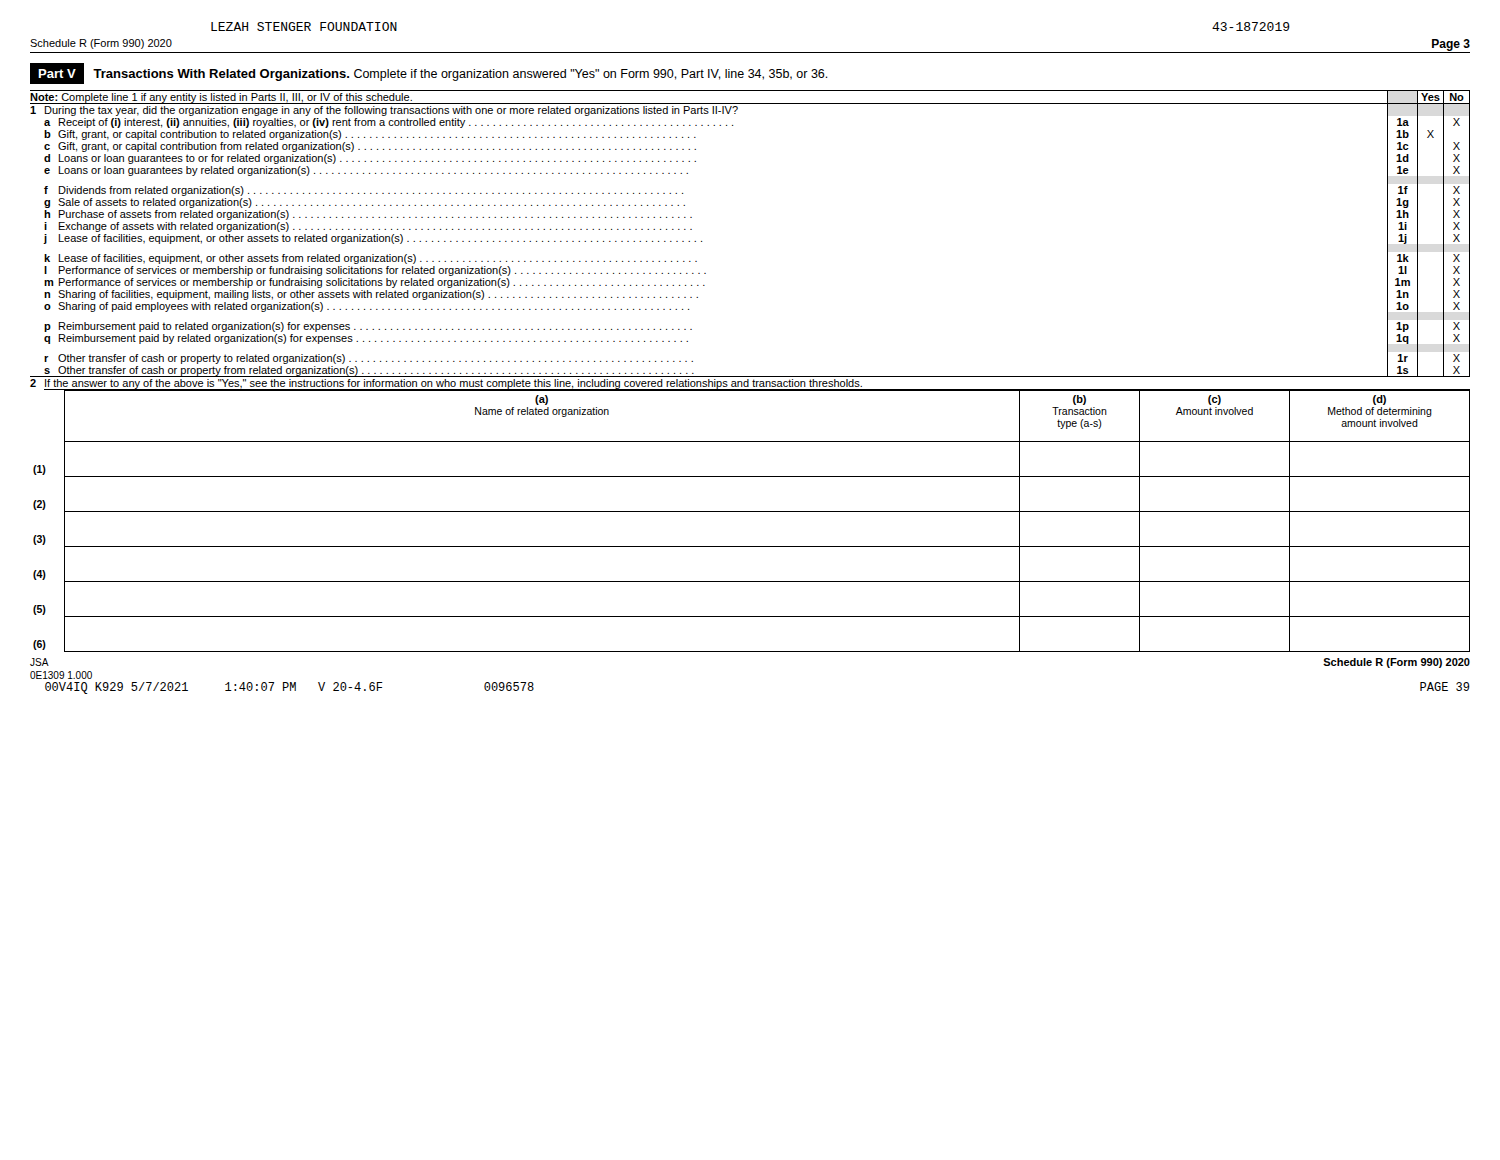LEZAH STENGER FOUNDATION 43-1872019
Schedule R (Form 990) 2020 Page 3
Part V
Transactions With Related Organizations. Complete if the organization answered "Yes" on Form 990, Part IV, line 34, 35b, or 36.
| Note: Complete line 1 if any entity is listed in Parts II, III, or IV of this schedule. | | Yes | No |
| 1 | During the tax year, did the organization engage in any of the following transactions with one or more related organizations listed in Parts II-IV? | | | |
| | a | Receipt of (i) interest, (ii) annuities, (iii) royalties, or (iv) rent from a controlled entity . . . . . . . . . . . . . . . . . . . . . . . . . . . . . . . . . . . . . . . . . . . . | 1a | | X |
| | b | Gift, grant, or capital contribution to related organization(s) . . . . . . . . . . . . . . . . . . . . . . . . . . . . . . . . . . . . . . . . . . . . . . . . . . . . . . . . . . | 1b | X | |
| | c | Gift, grant, or capital contribution from related organization(s) . . . . . . . . . . . . . . . . . . . . . . . . . . . . . . . . . . . . . . . . . . . . . . . . . . . . . . . . | 1c | | X |
| | d | Loans or loan guarantees to or for related organization(s) . . . . . . . . . . . . . . . . . . . . . . . . . . . . . . . . . . . . . . . . . . . . . . . . . . . . . . . . . . . | 1d | | X |
| | e | Loans or loan guarantees by related organization(s) . . . . . . . . . . . . . . . . . . . . . . . . . . . . . . . . . . . . . . . . . . . . . . . . . . . . . . . . . . . . . . | 1e | | X |
| | f | Dividends from related organization(s) . . . . . . . . . . . . . . . . . . . . . . . . . . . . . . . . . . . . . . . . . . . . . . . . . . . . . . . . . . . . . . . . . . . . . . . . | 1f | | X |
| | g | Sale of assets to related organization(s) . . . . . . . . . . . . . . . . . . . . . . . . . . . . . . . . . . . . . . . . . . . . . . . . . . . . . . . . . . . . . . . . . . . . . . . | 1g | | X |
| | h | Purchase of assets from related organization(s) . . . . . . . . . . . . . . . . . . . . . . . . . . . . . . . . . . . . . . . . . . . . . . . . . . . . . . . . . . . . . . . . . . | 1h | | X |
| | i | Exchange of assets with related organization(s) . . . . . . . . . . . . . . . . . . . . . . . . . . . . . . . . . . . . . . . . . . . . . . . . . . . . . . . . . . . . . . . . . . | 1i | | X |
| | j | Lease of facilities, equipment, or other assets to related organization(s) . . . . . . . . . . . . . . . . . . . . . . . . . . . . . . . . . . . . . . . . . . . . . . . . . | 1j | | X |
| | k | Lease of facilities, equipment, or other assets from related organization(s) . . . . . . . . . . . . . . . . . . . . . . . . . . . . . . . . . . . . . . . . . . . . . . | 1k | | X |
| | l | Performance of services or membership or fundraising solicitations for related organization(s) . . . . . . . . . . . . . . . . . . . . . . . . . . . . . . . . | 1l | | X |
| | m | Performance of services or membership or fundraising solicitations by related organization(s) . . . . . . . . . . . . . . . . . . . . . . . . . . . . . . . . | 1m | | X |
| | n | Sharing of facilities, equipment, mailing lists, or other assets with related organization(s) . . . . . . . . . . . . . . . . . . . . . . . . . . . . . . . . . . . | 1n | | X |
| | o | Sharing of paid employees with related organization(s) . . . . . . . . . . . . . . . . . . . . . . . . . . . . . . . . . . . . . . . . . . . . . . . . . . . . . . . . . . . . | 1o | | X |
| | p | Reimbursement paid to related organization(s) for expenses . . . . . . . . . . . . . . . . . . . . . . . . . . . . . . . . . . . . . . . . . . . . . . . . . . . . . . . . | 1p | | X |
| | q | Reimbursement paid by related organization(s) for expenses . . . . . . . . . . . . . . . . . . . . . . . . . . . . . . . . . . . . . . . . . . . . . . . . . . . . . . . | 1q | | X |
| | r | Other transfer of cash or property to related organization(s) . . . . . . . . . . . . . . . . . . . . . . . . . . . . . . . . . . . . . . . . . . . . . . . . . . . . . . . . . | 1r | | X |
| | s | Other transfer of cash or property from related organization(s) . . . . . . . . . . . . . . . . . . . . . . . . . . . . . . . . . . . . . . . . . . . . . . . . . . . . . . . | 1s | | X |
| 2 | If the answer to any of the above is "Yes," see the instructions for information on who must complete this line, including covered relationships and transaction thresholds. |
| | (a) Name of related organization | (b) Transaction type (a-s) | (c) Amount involved | (d) Method of determining amount involved |
| (1) | | | | |
| (2) | | | | |
| (3) | | | | |
| (4) | | | | |
| (5) | | | | |
| (6) | | | | |
JSA Schedule R (Form 990) 2020
0E1309 1.000
00V4IQ K929 5/7/2021 1:40:07 PM V 20-4.6F 0096578 PAGE 39